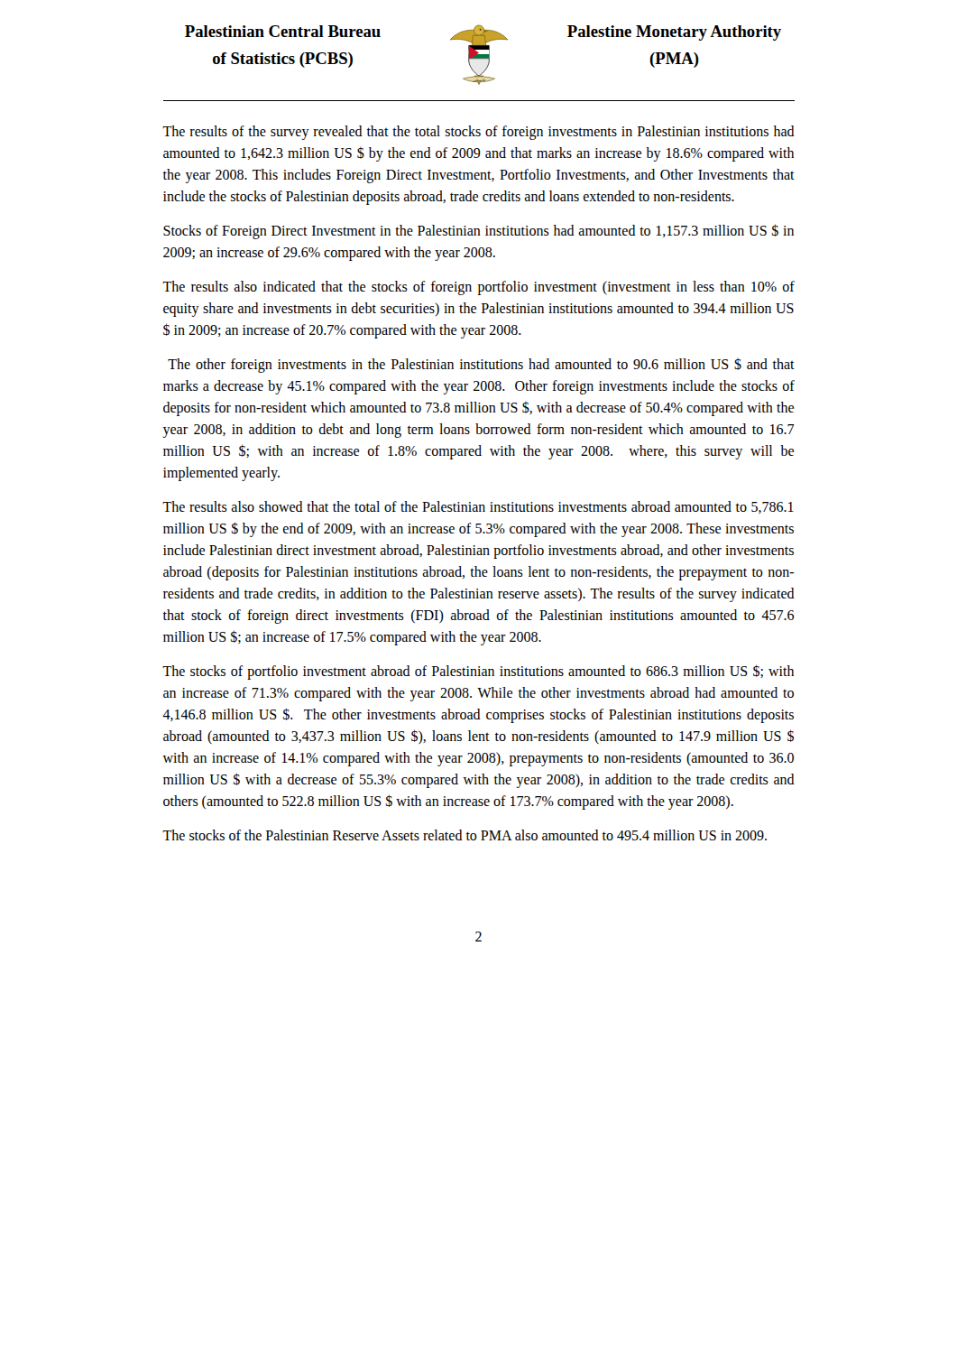| Palestinian Central Bureau of Statistics (PCBS) | فلسطين | Palestine Monetary Authority (PMA) |
The results of the survey revealed that the total stocks of foreign investments in Palestinian institutions had amounted to 1,642.3 million US $ by the end of 2009 and that marks an increase by 18.6% compared with the year 2008. This includes Foreign Direct Investment, Portfolio Investments, and Other Investments that include the stocks of Palestinian deposits abroad, trade credits and loans extended to non-residents.
Stocks of Foreign Direct Investment in the Palestinian institutions had amounted to 1,157.3 million US $ in 2009; an increase of 29.6% compared with the year 2008.
The results also indicated that the stocks of foreign portfolio investment (investment in less than 10% of equity share and investments in debt securities) in the Palestinian institutions amounted to 394.4 million US $ in 2009; an increase of 20.7% compared with the year 2008.
The other foreign investments in the Palestinian institutions had amounted to 90.6 million US $ and that marks a decrease by 45.1% compared with the year 2008. Other foreign investments include the stocks of deposits for non-resident which amounted to 73.8 million US $, with a decrease of 50.4% compared with the year 2008, in addition to debt and long term loans borrowed form non-resident which amounted to 16.7 million US $; with an increase of 1.8% compared with the year 2008. where, this survey will be implemented yearly.
The results also showed that the total of the Palestinian institutions investments abroad amounted to 5,786.1 million US $ by the end of 2009, with an increase of 5.3% compared with the year 2008. These investments include Palestinian direct investment abroad, Palestinian portfolio investments abroad, and other investments abroad (deposits for Palestinian institutions abroad, the loans lent to non-residents, the prepayment to non-residents and trade credits, in addition to the Palestinian reserve assets). The results of the survey indicated that stock of foreign direct investments (FDI) abroad of the Palestinian institutions amounted to 457.6 million US $; an increase of 17.5% compared with the year 2008.
The stocks of portfolio investment abroad of Palestinian institutions amounted to 686.3 million US $; with an increase of 71.3% compared with the year 2008. While the other investments abroad had amounted to 4,146.8 million US $. The other investments abroad comprises stocks of Palestinian institutions deposits abroad (amounted to 3,437.3 million US $), loans lent to non-residents (amounted to 147.9 million US $ with an increase of 14.1% compared with the year 2008), prepayments to non-residents (amounted to 36.0 million US $ with a decrease of 55.3% compared with the year 2008), in addition to the trade credits and others (amounted to 522.8 million US $ with an increase of 173.7% compared with the year 2008).
The stocks of the Palestinian Reserve Assets related to PMA also amounted to 495.4 million US in 2009.
2